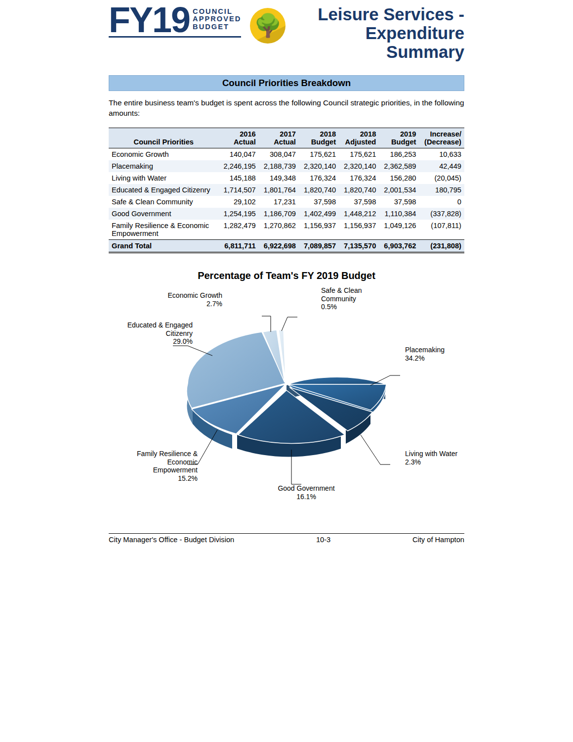FY19
COUNCIL
APPROVED
BUDGET
🌳
Leisure Services -
Expenditure Summary
Council Priorities Breakdown
The entire business team's budget is spent across the following Council strategic priorities, in the following amounts:
| Council Priorities | 2016 Actual | 2017 Actual | 2018 Budget | 2018 Adjusted | 2019 Budget | Increase/ (Decrease) |
| --- | --- | --- | --- | --- | --- | --- |
| Economic Growth | 140,047 | 308,047 | 175,621 | 175,621 | 186,253 | 10,633 |
| Placemaking | 2,246,195 | 2,188,739 | 2,320,140 | 2,320,140 | 2,362,589 | 42,449 |
| Living with Water | 145,188 | 149,348 | 176,324 | 176,324 | 156,280 | (20,045) |
| Educated & Engaged Citizenry | 1,714,507 | 1,801,764 | 1,820,740 | 1,820,740 | 2,001,534 | 180,795 |
| Safe & Clean Community | 29,102 | 17,231 | 37,598 | 37,598 | 37,598 | 0 |
| Good Government | 1,254,195 | 1,186,709 | 1,402,499 | 1,448,212 | 1,110,384 | (337,828) |
| Family Resilience & Economic Empowerment | 1,282,479 | 1,270,862 | 1,156,937 | 1,156,937 | 1,049,126 | (107,811) |
| Grand Total | 6,811,711 | 6,922,698 | 7,089,857 | 7,135,570 | 6,903,762 | (231,808) |
Percentage of Team's FY 2019 Budget
Economic Growth
2.7%
Safe & Clean
Community
0.5%
Educated & Engaged
Citizenry
29.0%
Placemaking
34.2%
Living with Water
2.3%
Good Government
16.1%
Family Resilience &
Economic
Empowerment
15.2%
City Manager's Office - Budget Division
10-3
City of Hampton